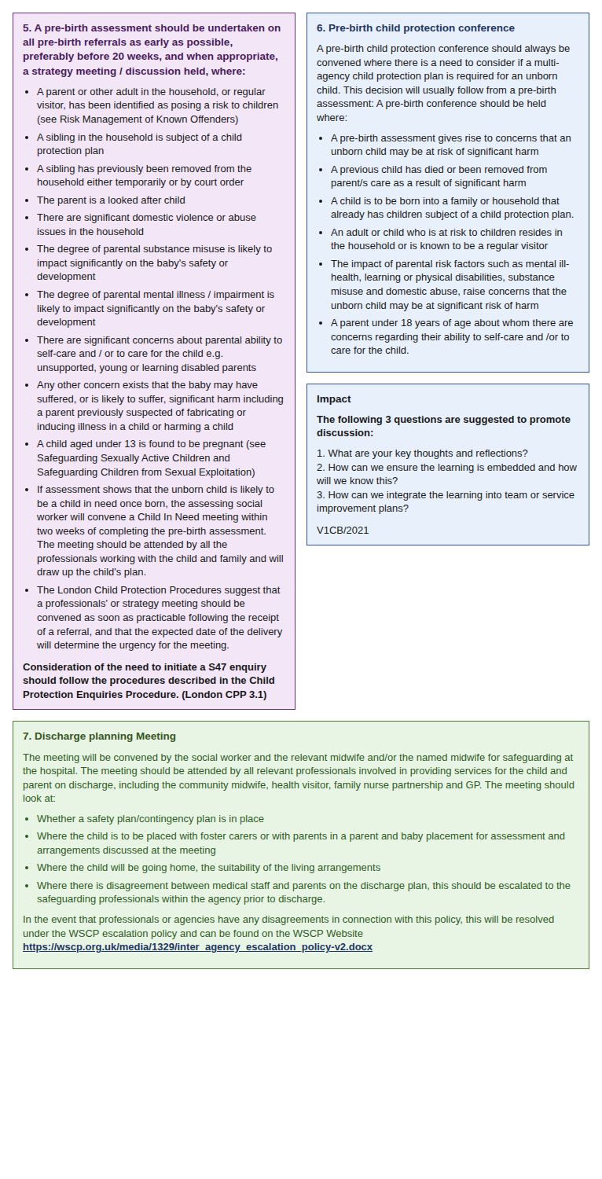5. A pre-birth assessment should be undertaken on all pre-birth referrals as early as possible, preferably before 20 weeks, and when appropriate, a strategy meeting / discussion held, where:
A parent or other adult in the household, or regular visitor, has been identified as posing a risk to children (see Risk Management of Known Offenders)
A sibling in the household is subject of a child protection plan
A sibling has previously been removed from the household either temporarily or by court order
The parent is a looked after child
There are significant domestic violence or abuse issues in the household
The degree of parental substance misuse is likely to impact significantly on the baby's safety or development
The degree of parental mental illness / impairment is likely to impact significantly on the baby's safety or development
There are significant concerns about parental ability to self-care and / or to care for the child e.g. unsupported, young or learning disabled parents
Any other concern exists that the baby may have suffered, or is likely to suffer, significant harm including a parent previously suspected of fabricating or inducing illness in a child or harming a child
A child aged under 13 is found to be pregnant (see Safeguarding Sexually Active Children and Safeguarding Children from Sexual Exploitation)
If assessment shows that the unborn child is likely to be a child in need once born, the assessing social worker will convene a Child In Need meeting within two weeks of completing the pre-birth assessment. The meeting should be attended by all the professionals working with the child and family and will draw up the child's plan.
The London Child Protection Procedures suggest that a professionals' or strategy meeting should be convened as soon as practicable following the receipt of a referral, and that the expected date of the delivery will determine the urgency for the meeting.
Consideration of the need to initiate a S47 enquiry should follow the procedures described in the Child Protection Enquiries Procedure. (London CPP 3.1)
6. Pre-birth child protection conference
A pre-birth child protection conference should always be convened where there is a need to consider if a multi-agency child protection plan is required for an unborn child. This decision will usually follow from a pre-birth assessment: A pre-birth conference should be held where:
A pre-birth assessment gives rise to concerns that an unborn child may be at risk of significant harm
A previous child has died or been removed from parent/s care as a result of significant harm
A child is to be born into a family or household that already has children subject of a child protection plan.
An adult or child who is at risk to children resides in the household or is known to be a regular visitor
The impact of parental risk factors such as mental ill-health, learning or physical disabilities, substance misuse and domestic abuse, raise concerns that the unborn child may be at significant risk of harm
A parent under 18 years of age about whom there are concerns regarding their ability to self-care and /or to care for the child.
Impact
The following 3 questions are suggested to promote discussion:
1. What are your key thoughts and reflections?
2. How can we ensure the learning is embedded and how will we know this?
3. How can we integrate the learning into team or service improvement plans?
V1CB/2021
7. Discharge planning Meeting
The meeting will be convened by the social worker and the relevant midwife and/or the named midwife for safeguarding at the hospital. The meeting should be attended by all relevant professionals involved in providing services for the child and parent on discharge, including the community midwife, health visitor, family nurse partnership and GP. The meeting should look at:
Whether a safety plan/contingency plan is in place
Where the child is to be placed with foster carers or with parents in a parent and baby placement for assessment and arrangements discussed at the meeting
Where the child will be going home, the suitability of the living arrangements
Where there is disagreement between medical staff and parents on the discharge plan, this should be escalated to the safeguarding professionals within the agency prior to discharge.
In the event that professionals or agencies have any disagreements in connection with this policy, this will be resolved under the WSCP escalation policy and can be found on the WSCP Website
https://wscp.org.uk/media/1329/inter_agency_escalation_policy-v2.docx